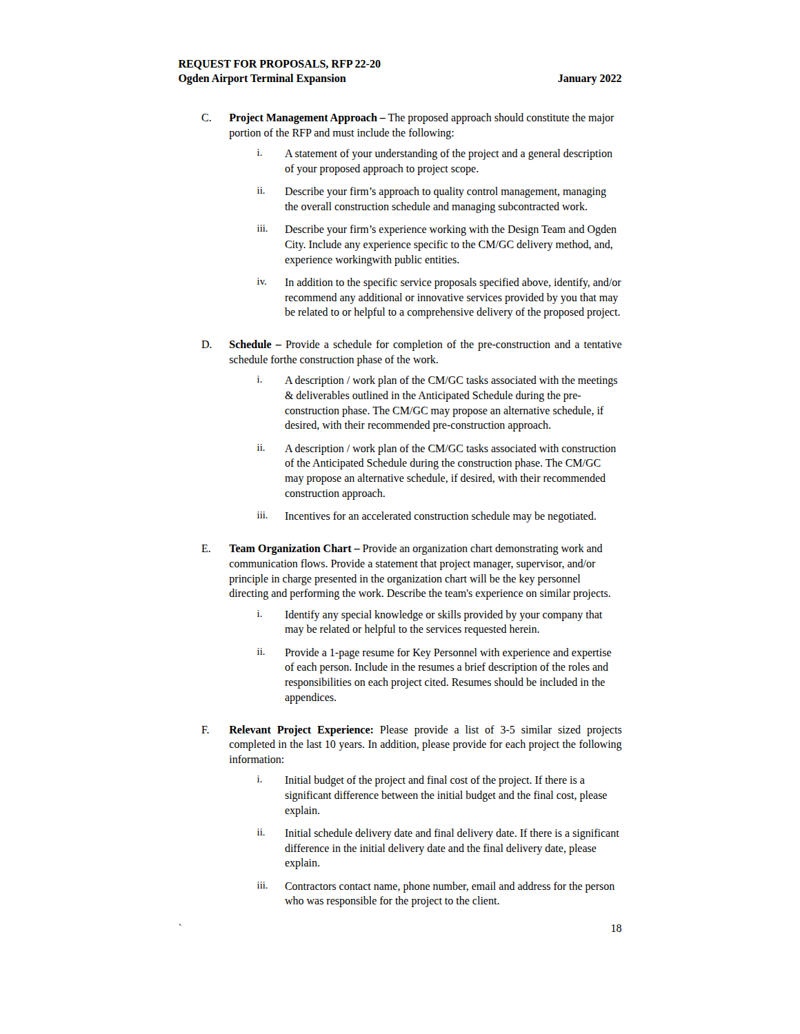REQUEST FOR PROPOSALS, RFP 22-20 Ogden Airport Terminal Expansion January 2022
C.
Project Management Approach – The proposed approach should constitute the major portion of the RFP and must include the following:
i.
A statement of your understanding of the project and a general description of your proposed approach to project scope.
ii.
Describe your firm’s approach to quality control management, managing the overall construction schedule and managing subcontracted work.
iii.
Describe your firm’s experience working with the Design Team and Ogden City. Include any experience specific to the CM/GC delivery method, and, experience workingwith public entities.
iv.
In addition to the specific service proposals specified above, identify, and/or recommend any additional or innovative services provided by you that may be related to or helpful to a comprehensive delivery of the proposed project.
D.
Schedule – Provide a schedule for completion of the pre-construction and a tentative schedule forthe construction phase of the work.
i.
A description / work plan of the CM/GC tasks associated with the meetings & deliverables outlined in the Anticipated Schedule during the pre-construction phase. The CM/GC may propose an alternative schedule, if desired, with their recommended pre-construction approach.
ii.
A description / work plan of the CM/GC tasks associated with construction of the Anticipated Schedule during the construction phase. The CM/GC may propose an alternative schedule, if desired, with their recommended construction approach.
iii.
Incentives for an accelerated construction schedule may be negotiated.
E.
Team Organization Chart – Provide an organization chart demonstrating work and communication flows. Provide a statement that project manager, supervisor, and/or principle in charge presented in the organization chart will be the key personnel directing and performing the work. Describe the team's experience on similar projects.
i.
Identify any special knowledge or skills provided by your company that may be related or helpful to the services requested herein.
ii.
Provide a 1-page resume for Key Personnel with experience and expertise of each person. Include in the resumes a brief description of the roles and responsibilities on each project cited. Resumes should be included in the appendices.
F.
Relevant Project Experience: Please provide a list of 3-5 similar sized projects completed in the last 10 years. In addition, please provide for each project the following information:
i.
Initial budget of the project and final cost of the project. If there is a significant difference between the initial budget and the final cost, please explain.
ii.
Initial schedule delivery date and final delivery date. If there is a significant difference in the initial delivery date and the final delivery date, please explain.
iii.
Contractors contact name, phone number, email and address for the person who was responsible for the project to the client.
` 18